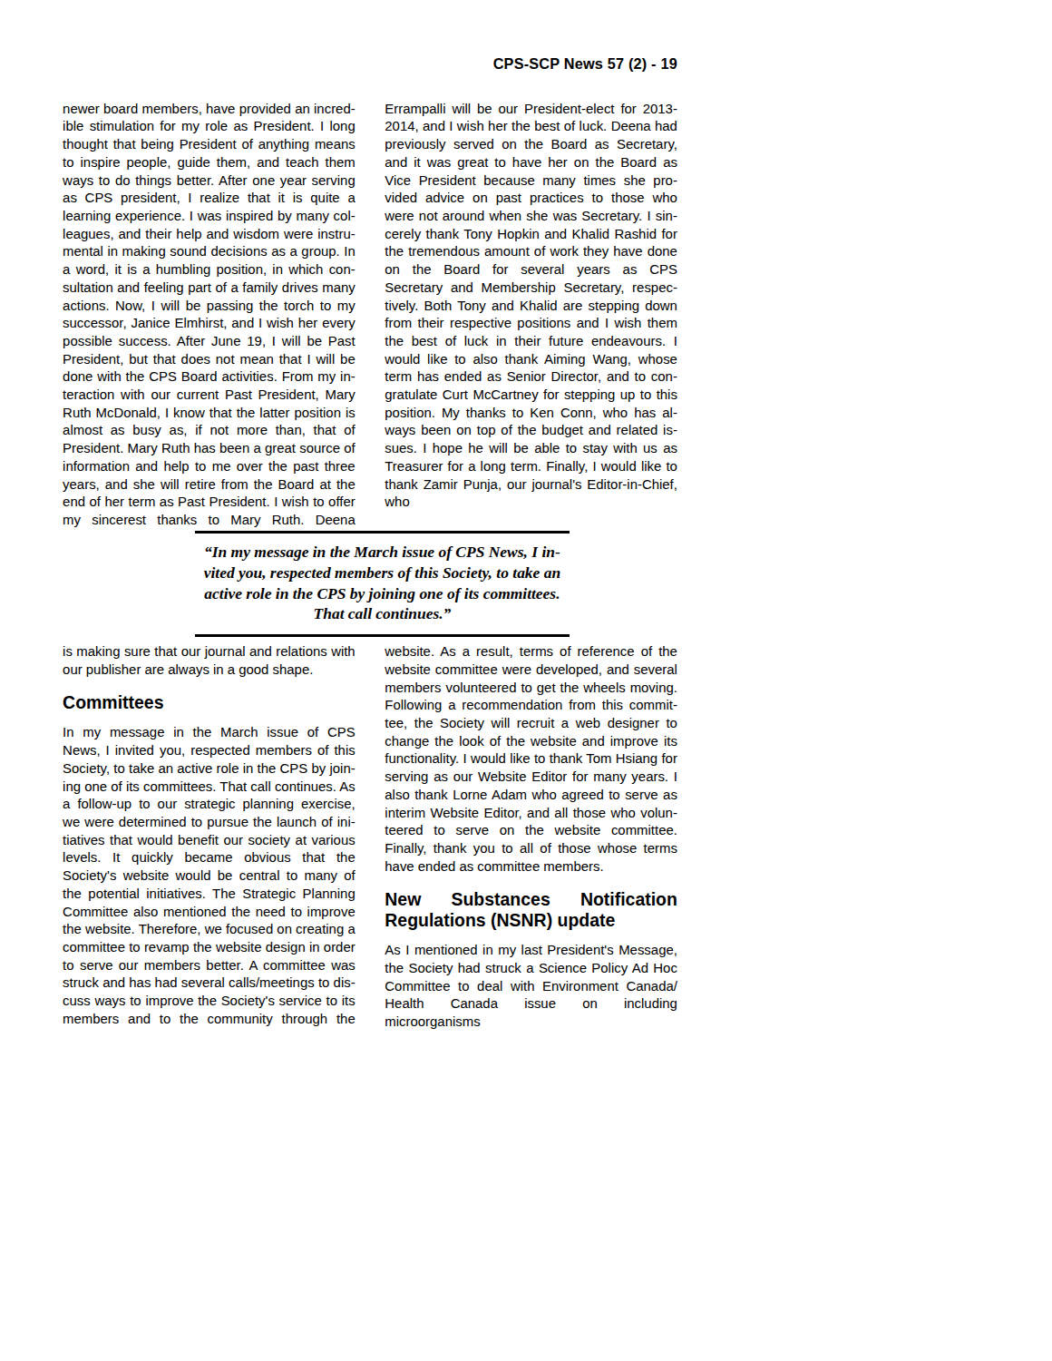CPS-SCP News 57 (2) - 19
newer board members, have provided an incredible stimulation for my role as President. I long thought that being President of anything means to inspire people, guide them, and teach them ways to do things better. After one year serving as CPS president, I realize that it is quite a learning experience. I was inspired by many colleagues, and their help and wisdom were instrumental in making sound decisions as a group. In a word, it is a humbling position, in which consultation and feeling part of a family drives many actions. Now, I will be passing the torch to my successor, Janice Elmhirst, and I wish her every possible success. After June 19, I will be Past President, but that does not mean that I will be done with the CPS Board activities. From my interaction with our current Past President, Mary Ruth McDonald, I know that the latter position is almost as busy as, if not more than, that of President. Mary Ruth has been a great source of information and help to me over the past three years, and she will retire from the Board at the end of her term as Past President. I wish to offer my sincerest thanks to Mary Ruth. Deena Errampalli will be our President-elect for 2013-2014, and I wish her the best of luck. Deena had previously served on the Board as Secretary, and it was great to have her on the Board as Vice President because many times she provided advice on past practices to those who were not around when she was Secretary. I sincerely thank Tony Hopkin and Khalid Rashid for the tremendous amount of work they have done on the Board for several years as CPS Secretary and Membership Secretary, respectively. Both Tony and Khalid are stepping down from their respective positions and I wish them the best of luck in their future endeavours. I would like to also thank Aiming Wang, whose term has ended as Senior Director, and to congratulate Curt McCartney for stepping up to this position. My thanks to Ken Conn, who has always been on top of the budget and related issues. I hope he will be able to stay with us as Treasurer for a long term. Finally, I would like to thank Zamir Punja, our journal's Editor-in-Chief, who
“In my message in the March issue of CPS News, I invited you, respected members of this Society, to take an active role in the CPS by joining one of its committees. That call continues.”
is making sure that our journal and relations with our publisher are always in a good shape.
Committees
In my message in the March issue of CPS News, I invited you, respected members of this Society, to take an active role in the CPS by joining one of its committees. That call continues. As a follow-up to our strategic planning exercise, we were determined to pursue the launch of initiatives that would benefit our society at various levels. It quickly became obvious that the Society's website would be central to many of the potential initiatives. The Strategic Planning Committee also mentioned the need to improve the website. Therefore, we focused on creating a committee to revamp the website design in order to serve our members better. A committee was struck and has had several calls/meetings to discuss ways to improve the Society's service to its members and to the community through the website. As a result, terms of reference of the website committee were developed, and several members volunteered to get the wheels moving. Following a recommendation from this committee, the Society will recruit a web designer to change the look of the website and improve its functionality. I would like to thank Tom Hsiang for serving as our Website Editor for many years. I also thank Lorne Adam who agreed to serve as interim Website Editor, and all those who volunteered to serve on the website committee. Finally, thank you to all of those whose terms have ended as committee members.
New Substances Notification Regulations (NSNR) update
As I mentioned in my last President's Message, the Society had struck a Science Policy Ad Hoc Committee to deal with Environment Canada/ Health Canada issue on including microorganisms